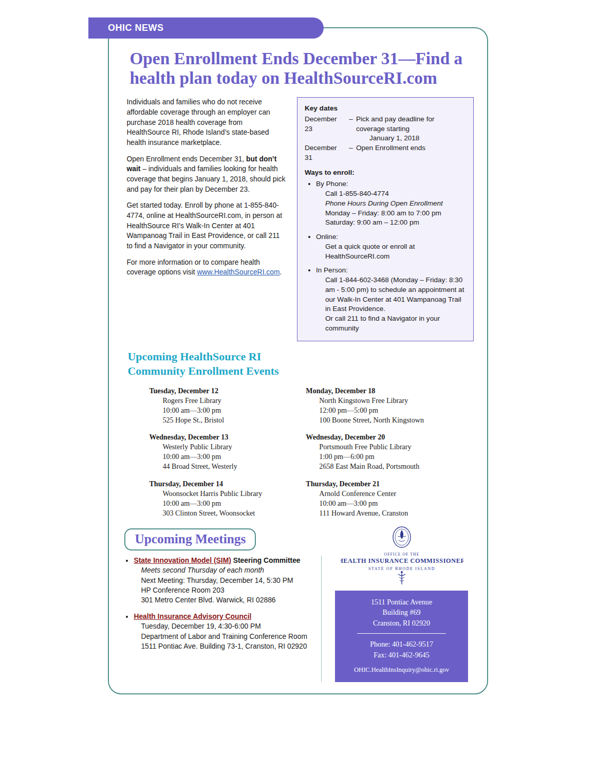OHIC NEWS
Open Enrollment Ends December 31—Find a
health plan today on HealthSourceRI.com
Individuals and families who do not receive affordable coverage through an employer can purchase 2018 health coverage from HealthSource RI, Rhode Island’s state-based health insurance marketplace.
Open Enrollment ends December 31, but don’t wait – individuals and families looking for health coverage that begins January 1, 2018, should pick and pay for their plan by December 23.
Get started today. Enroll by phone at 1-855-840-4774, online at HealthSourceRI.com, in person at HealthSource RI’s Walk-In Center at 401 Wampanoag Trail in East Providence, or call 211 to find a Navigator in your community.
For more information or to compare health coverage options visit www.HealthSourceRI.com.
Key dates
| December 23 | – | Pick and pay deadline for coverage starting January 1, 2018 |
| December 31 | – | Open Enrollment ends |
Ways to enroll:
By Phone: Call 1-855-840-4774 Phone Hours During Open Enrollment Monday – Friday: 8:00 am to 7:00 pm Saturday: 9:00 am – 12:00 pm
Online: Get a quick quote or enroll at HealthSourceRI.com
In Person: Call 1-844-602-3468 (Monday – Friday: 8:30 am - 5:00 pm) to schedule an appointment at our Walk-In Center at 401 Wampanoag Trail in East Providence. Or call 211 to find a Navigator in your community
Upcoming HealthSource RI
Community Enrollment Events
Tuesday, December 12
Rogers Free Library
10:00 am—3:00 pm
525 Hope St., Bristol
Wednesday, December 13
Westerly Public Library
10:00 am—3:00 pm
44 Broad Street, Westerly
Thursday, December 14
Woonsocket Harris Public Library
10:00 am—3:00 pm
303 Clinton Street, Woonsocket
Monday, December 18
North Kingstown Free Library
12:00 pm—5:00 pm
100 Boone Street, North Kingstown
Wednesday, December 20
Portsmouth Free Public Library
1:00 pm—6:00 pm
2658 East Main Road, Portsmouth
Thursday, December 21
Arnold Conference Center
10:00 am—3:00 pm
111 Howard Avenue, Cranston
Upcoming Meetings
State Innovation Model (SIM) Steering Committee Meets second Thursday of each month Next Meeting: Thursday, December 14, 5:30 PM HP Conference Room 203 301 Metro Center Blvd. Warwick, RI 02886
Health Insurance Advisory Council Tuesday, December 19, 4:30-6:00 PM Department of Labor and Training Conference Room 1511 Pontiac Ave. Building 73-1, Cranston, RI 02920
OFFICE OF THE HEALTH INSURANCE COMMISSIONER STATE OF RHODE ISLAND
1511 Pontiac Avenue
Building #69
Cranston, RI 02920
Phone: 401-462-9517
Fax: 401-462-9645
OHIC.HealthInsInquiry@ohic.ri.gov